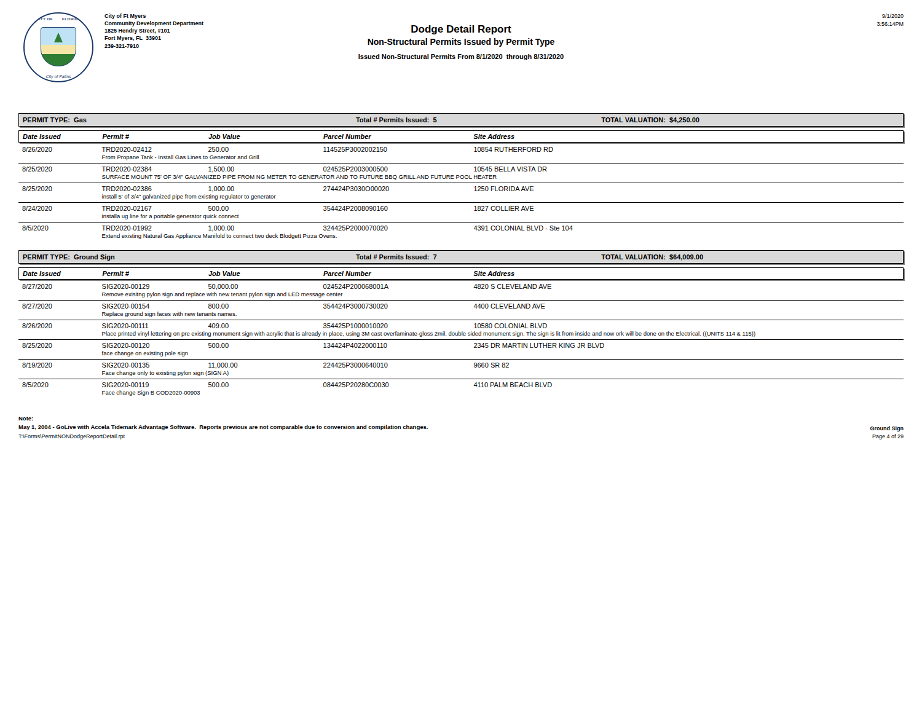CITY OF FLORIDA
City of Palms
City of Ft Myers
Community Development Department
1825 Hendry Street, #101
Fort Myers, FL 33901
239-321-7910
9/1/2020
3:56:14PM
Dodge Detail Report
Non-Structural Permits Issued by Permit Type
Issued Non-Structural Permits From 8/1/2020 through 8/31/2020
| PERMIT TYPE: Gas | Total # Permits Issued: 5 | TOTAL VALUATION: $4,250.00 |
| Date Issued | Permit # | Job Value | Parcel Number | Site Address |
| 8/26/2020 | TRD2020-02412 | 250.00 | 114525P3002002150 | 10854 RUTHERFORD RD |
| | From Propane Tank - Install Gas Lines to Generator and Grill |
| 8/25/2020 | TRD2020-02384 | 1,500.00 | 024525P2003000500 | 10545 BELLA VISTA DR |
| | SURFACE MOUNT 75' OF 3/4" GALVANIZED PIPE FROM NG METER TO GENERATOR AND TO FUTURE BBQ GRILL AND FUTURE POOL HEATER |
| 8/25/2020 | TRD2020-02386 | 1,000.00 | 274424P3030O00020 | 1250 FLORIDA AVE |
| | install 5' of 3/4" galvanized pipe from existing regulator to generator |
| 8/24/2020 | TRD2020-02167 | 500.00 | 354424P2008090160 | 1827 COLLIER AVE |
| | installa ug line for a portable generator quick connect |
| 8/5/2020 | TRD2020-01992 | 1,000.00 | 324425P2000070020 | 4391 COLONIAL BLVD - Ste 104 |
| | Extend existing Natural Gas Appliance Manifold to connect two deck Blodgett Pizza Ovens. |
| PERMIT TYPE: Ground Sign | Total # Permits Issued: 7 | TOTAL VALUATION: $64,009.00 |
| Date Issued | Permit # | Job Value | Parcel Number | Site Address |
| 8/27/2020 | SIG2020-00129 | 50,000.00 | 024524P200068001A | 4820 S CLEVELAND AVE |
| | Remove exisitng pylon sign and replace with new tenant pylon sign and LED message center |
| 8/27/2020 | SIG2020-00154 | 800.00 | 354424P3000730020 | 4400 CLEVELAND AVE |
| | Replace ground sign faces with new tenants names. |
| 8/26/2020 | SIG2020-00111 | 409.00 | 354425P1000010020 | 10580 COLONIAL BLVD |
| | Place printed vinyl lettering on pre existing monument sign with acrylic that is already in place, using 3M cast overfaminate-gloss 2mil. double sided monument sign. The sign is lit from inside and now ork will be done on the Electrical. ((UNITS 114 & 115)) |
| 8/25/2020 | SIG2020-00120 | 500.00 | 134424P4022000110 | 2345 DR MARTIN LUTHER KING JR BLVD |
| | face change on existing pole sign |
| 8/19/2020 | SIG2020-00135 | 11,000.00 | 224425P3000640010 | 9660 SR 82 |
| | Face change only to existing pylon sign (SIGN A) |
| 8/5/2020 | SIG2020-00119 | 500.00 | 084425P20280C0030 | 4110 PALM BEACH BLVD |
| | Face change Sign B COD2020-00903 |
Note:
May 1, 2004 - GoLive with Accela Tidemark Advantage Software. Reports previous are not comparable due to conversion and compilation changes.
Ground Sign
Page 4 of 29
T:\Forms\PermitNONDodgeReportDetail.rpt